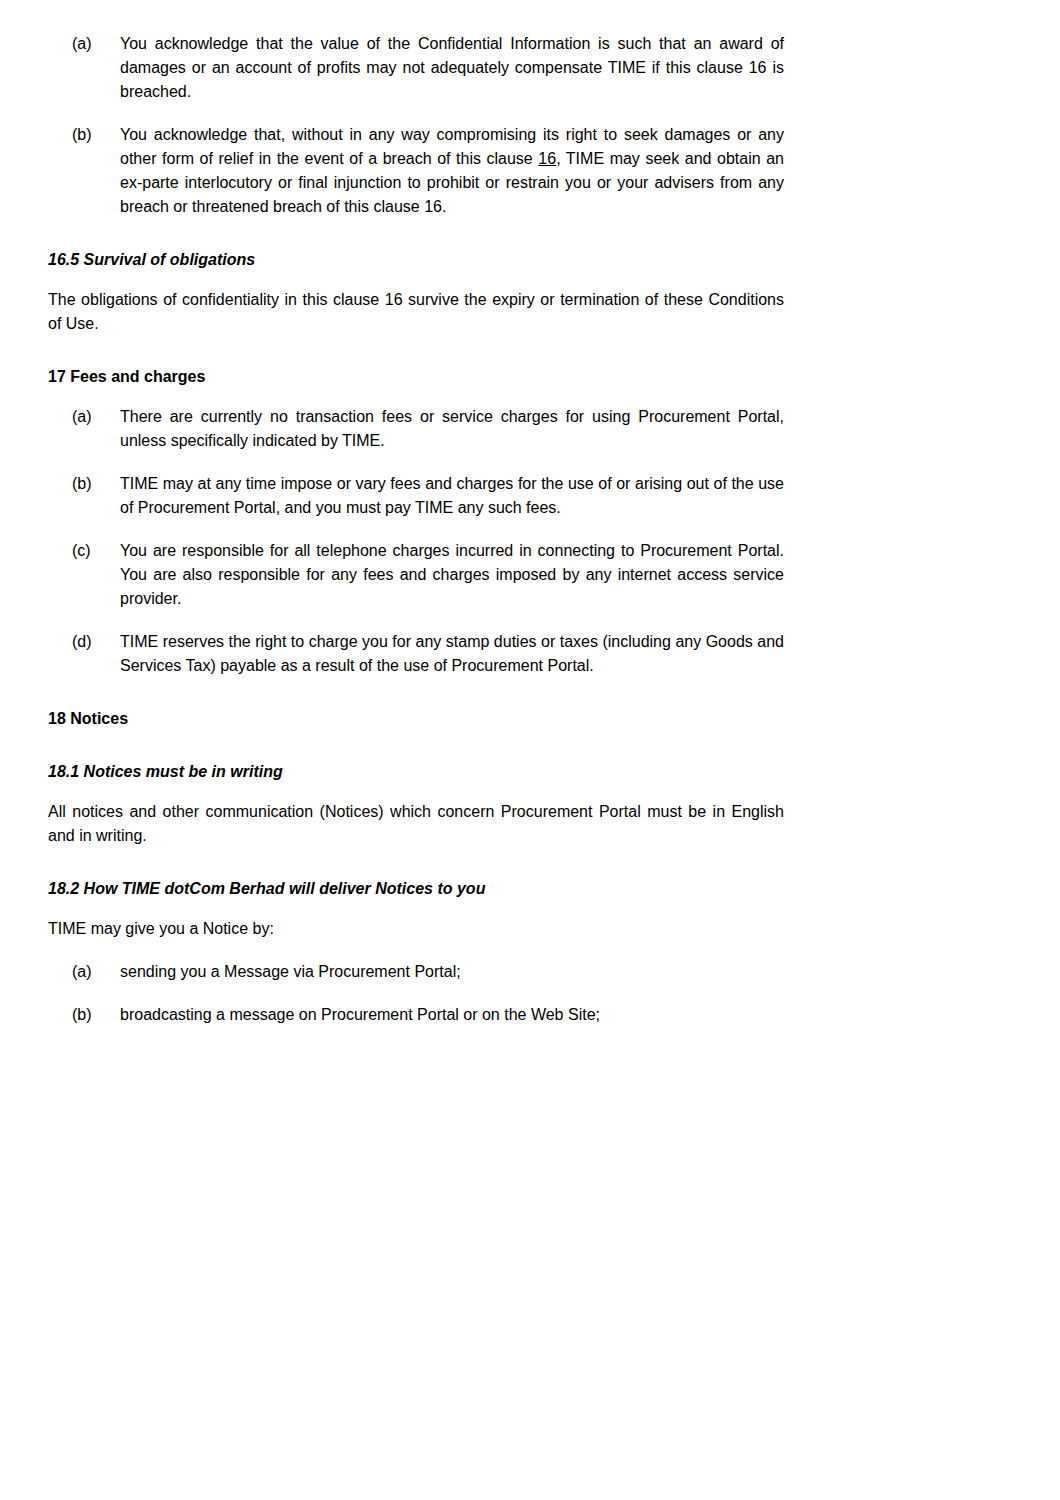(a) You acknowledge that the value of the Confidential Information is such that an award of damages or an account of profits may not adequately compensate TIME if this clause 16 is breached.
(b) You acknowledge that, without in any way compromising its right to seek damages or any other form of relief in the event of a breach of this clause 16, TIME may seek and obtain an ex-parte interlocutory or final injunction to prohibit or restrain you or your advisers from any breach or threatened breach of this clause 16.
16.5 Survival of obligations
The obligations of confidentiality in this clause 16 survive the expiry or termination of these Conditions of Use.
17 Fees and charges
(a) There are currently no transaction fees or service charges for using Procurement Portal, unless specifically indicated by TIME.
(b) TIME may at any time impose or vary fees and charges for the use of or arising out of the use of Procurement Portal, and you must pay TIME any such fees.
(c) You are responsible for all telephone charges incurred in connecting to Procurement Portal. You are also responsible for any fees and charges imposed by any internet access service provider.
(d) TIME reserves the right to charge you for any stamp duties or taxes (including any Goods and Services Tax) payable as a result of the use of Procurement Portal.
18 Notices
18.1 Notices must be in writing
All notices and other communication (Notices) which concern Procurement Portal must be in English and in writing.
18.2 How TIME dotCom Berhad will deliver Notices to you
TIME may give you a Notice by:
(a) sending you a Message via Procurement Portal;
(b) broadcasting a message on Procurement Portal or on the Web Site;